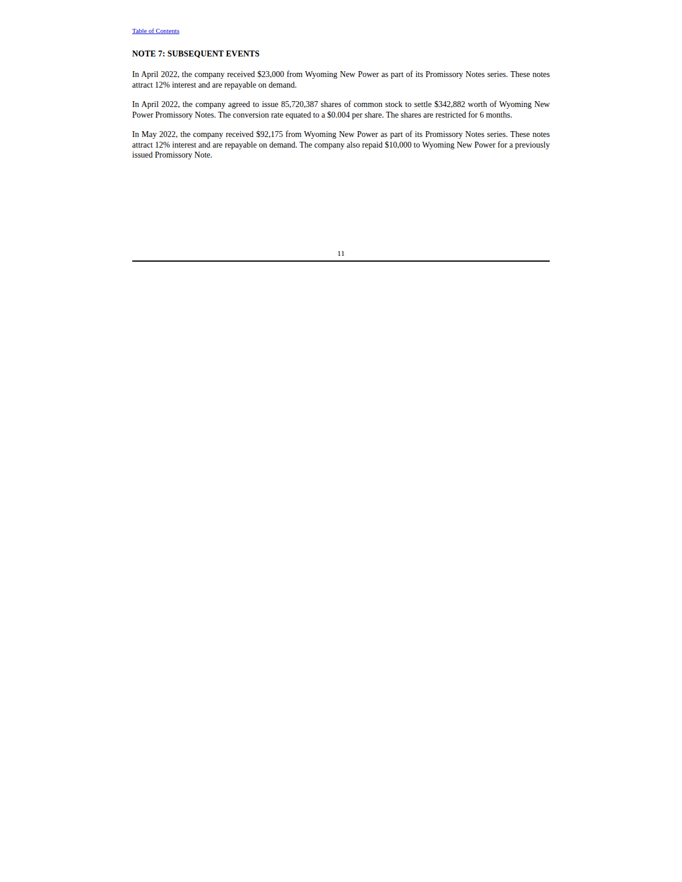Table of Contents
NOTE 7: SUBSEQUENT EVENTS
In April 2022, the company received $23,000 from Wyoming New Power as part of its Promissory Notes series. These notes attract 12% interest and are repayable on demand.
In April 2022, the company agreed to issue 85,720,387 shares of common stock to settle $342,882 worth of Wyoming New Power Promissory Notes. The conversion rate equated to a $0.004 per share. The shares are restricted for 6 months.
In May 2022, the company received $92,175 from Wyoming New Power as part of its Promissory Notes series. These notes attract 12% interest and are repayable on demand. The company also repaid $10,000 to Wyoming New Power for a previously issued Promissory Note.
11